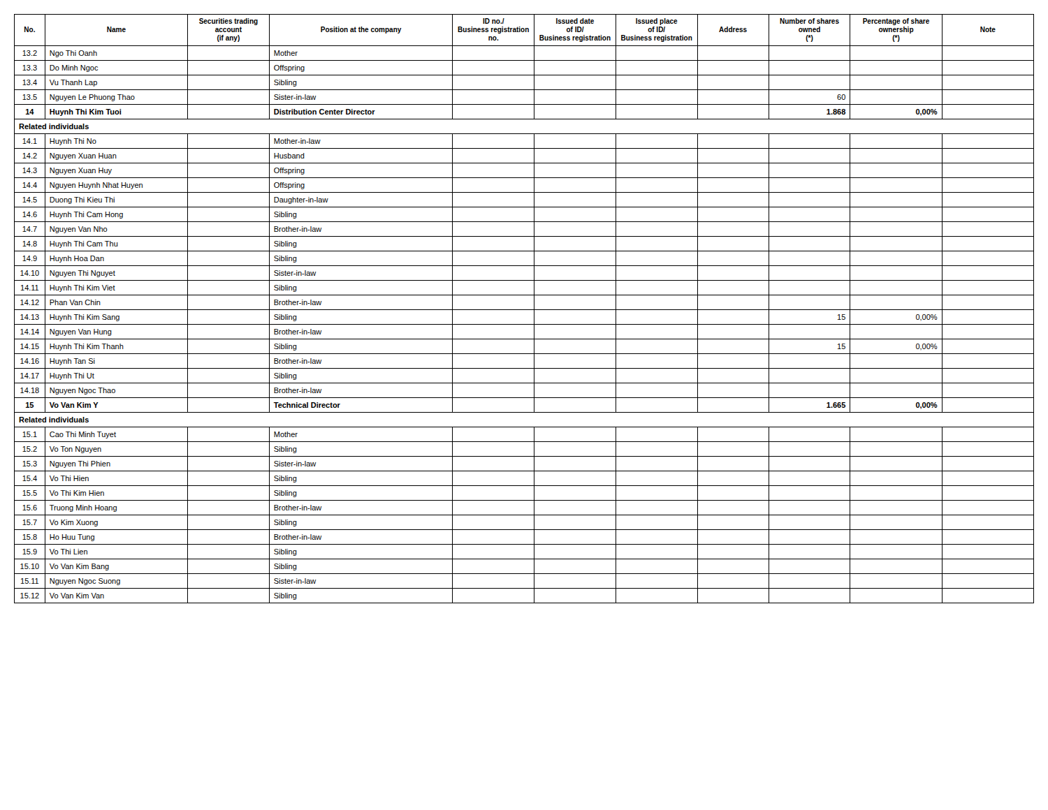| No. | Name | Securities trading account (if any) | Position at the company | ID no./ Business registration no. | Issued date of ID/ Business registration | Issued place of ID/ Business registration | Address | Number of shares owned (*) | Percentage of share ownership (*) | Note |
| --- | --- | --- | --- | --- | --- | --- | --- | --- | --- | --- |
| 13.2 | Ngo Thi Oanh | | Mother | | | | | | | |
| 13.3 | Do Minh Ngoc | | Offspring | | | | | | | |
| 13.4 | Vu Thanh Lap | | Sibling | | | | | | | |
| 13.5 | Nguyen Le Phuong Thao | | Sister-in-law | | | | | 60 | | |
| 14 | Huynh Thi Kim Tuoi | | Distribution Center Director | | | | | 1.868 | 0,00% | |
| Related individuals |
| 14.1 | Huynh Thi No | | Mother-in-law | | | | | | | |
| 14.2 | Nguyen Xuan Huan | | Husband | | | | | | | |
| 14.3 | Nguyen Xuan Huy | | Offspring | | | | | | | |
| 14.4 | Nguyen Huynh Nhat Huyen | | Offspring | | | | | | | |
| 14.5 | Duong Thi Kieu Thi | | Daughter-in-law | | | | | | | |
| 14.6 | Huynh Thi Cam Hong | | Sibling | | | | | | | |
| 14.7 | Nguyen Van Nho | | Brother-in-law | | | | | | | |
| 14.8 | Huynh Thi Cam Thu | | Sibling | | | | | | | |
| 14.9 | Huynh Hoa Dan | | Sibling | | | | | | | |
| 14.10 | Nguyen Thi Nguyet | | Sister-in-law | | | | | | | |
| 14.11 | Huynh Thi Kim Viet | | Sibling | | | | | | | |
| 14.12 | Phan Van Chin | | Brother-in-law | | | | | | | |
| 14.13 | Huynh Thi Kim Sang | | Sibling | | | | | 15 | 0,00% | |
| 14.14 | Nguyen Van Hung | | Brother-in-law | | | | | | | |
| 14.15 | Huynh Thi Kim Thanh | | Sibling | | | | | 15 | 0,00% | |
| 14.16 | Huynh Tan Si | | Brother-in-law | | | | | | | |
| 14.17 | Huynh Thi Ut | | Sibling | | | | | | | |
| 14.18 | Nguyen Ngoc Thao | | Brother-in-law | | | | | | | |
| 15 | Vo Van Kim Y | | Technical Director | | | | | 1.665 | 0,00% | |
| Related individuals |
| 15.1 | Cao Thi Minh Tuyet | | Mother | | | | | | | |
| 15.2 | Vo Ton Nguyen | | Sibling | | | | | | | |
| 15.3 | Nguyen Thi Phien | | Sister-in-law | | | | | | | |
| 15.4 | Vo Thi Hien | | Sibling | | | | | | | |
| 15.5 | Vo Thi Kim Hien | | Sibling | | | | | | | |
| 15.6 | Truong Minh Hoang | | Brother-in-law | | | | | | | |
| 15.7 | Vo Kim Xuong | | Sibling | | | | | | | |
| 15.8 | Ho Huu Tung | | Brother-in-law | | | | | | | |
| 15.9 | Vo Thi Lien | | Sibling | | | | | | | |
| 15.10 | Vo Van Kim Bang | | Sibling | | | | | | | |
| 15.11 | Nguyen Ngoc Suong | | Sister-in-law | | | | | | | |
| 15.12 | Vo Van Kim Van | | Sibling | | | | | | | |